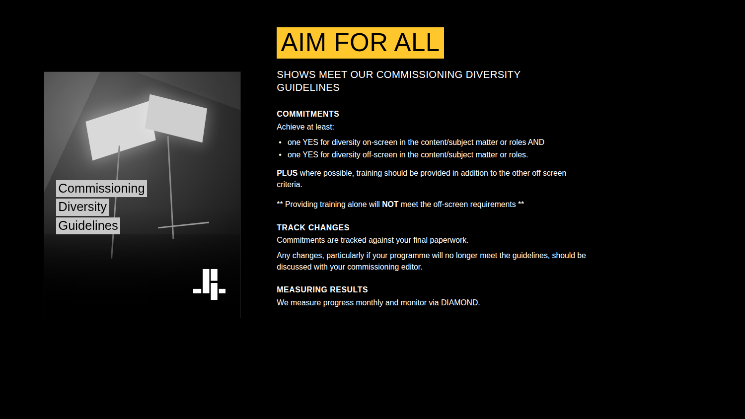Commissioning
Diversity
Guidelines
AIM FOR ALL
SHOWS MEET OUR COMMISSIONING DIVERSITY GUIDELINES
Commitments
Achieve at least:
one YES for diversity on-screen in the content/subject matter or roles AND
one YES for diversity off-screen in the content/subject matter or roles.
PLUS where possible, training should be provided in addition to the other off screen criteria.
** Providing training alone will NOT meet the off-screen requirements **
Track Changes
Commitments are tracked against your final paperwork.
Any changes, particularly if your programme will no longer meet the guidelines, should be discussed with your commissioning editor.
Measuring Results
We measure progress monthly and monitor via DIAMOND.